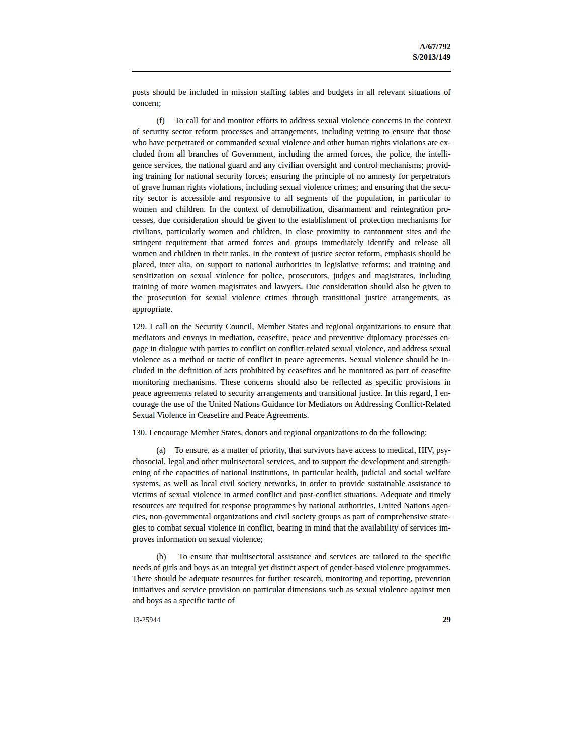A/67/792
S/2013/149
posts should be included in mission staffing tables and budgets in all relevant situations of concern;
(f) To call for and monitor efforts to address sexual violence concerns in the context of security sector reform processes and arrangements, including vetting to ensure that those who have perpetrated or commanded sexual violence and other human rights violations are excluded from all branches of Government, including the armed forces, the police, the intelligence services, the national guard and any civilian oversight and control mechanisms; providing training for national security forces; ensuring the principle of no amnesty for perpetrators of grave human rights violations, including sexual violence crimes; and ensuring that the security sector is accessible and responsive to all segments of the population, in particular to women and children. In the context of demobilization, disarmament and reintegration processes, due consideration should be given to the establishment of protection mechanisms for civilians, particularly women and children, in close proximity to cantonment sites and the stringent requirement that armed forces and groups immediately identify and release all women and children in their ranks. In the context of justice sector reform, emphasis should be placed, inter alia, on support to national authorities in legislative reforms; and training and sensitization on sexual violence for police, prosecutors, judges and magistrates, including training of more women magistrates and lawyers. Due consideration should also be given to the prosecution for sexual violence crimes through transitional justice arrangements, as appropriate.
129. I call on the Security Council, Member States and regional organizations to ensure that mediators and envoys in mediation, ceasefire, peace and preventive diplomacy processes engage in dialogue with parties to conflict on conflict-related sexual violence, and address sexual violence as a method or tactic of conflict in peace agreements. Sexual violence should be included in the definition of acts prohibited by ceasefires and be monitored as part of ceasefire monitoring mechanisms. These concerns should also be reflected as specific provisions in peace agreements related to security arrangements and transitional justice. In this regard, I encourage the use of the United Nations Guidance for Mediators on Addressing Conflict-Related Sexual Violence in Ceasefire and Peace Agreements.
130. I encourage Member States, donors and regional organizations to do the following:
(a) To ensure, as a matter of priority, that survivors have access to medical, HIV, psychosocial, legal and other multisectoral services, and to support the development and strengthening of the capacities of national institutions, in particular health, judicial and social welfare systems, as well as local civil society networks, in order to provide sustainable assistance to victims of sexual violence in armed conflict and post-conflict situations. Adequate and timely resources are required for response programmes by national authorities, United Nations agencies, non-governmental organizations and civil society groups as part of comprehensive strategies to combat sexual violence in conflict, bearing in mind that the availability of services improves information on sexual violence;
(b) To ensure that multisectoral assistance and services are tailored to the specific needs of girls and boys as an integral yet distinct aspect of gender-based violence programmes. There should be adequate resources for further research, monitoring and reporting, prevention initiatives and service provision on particular dimensions such as sexual violence against men and boys as a specific tactic of
13-25944 29